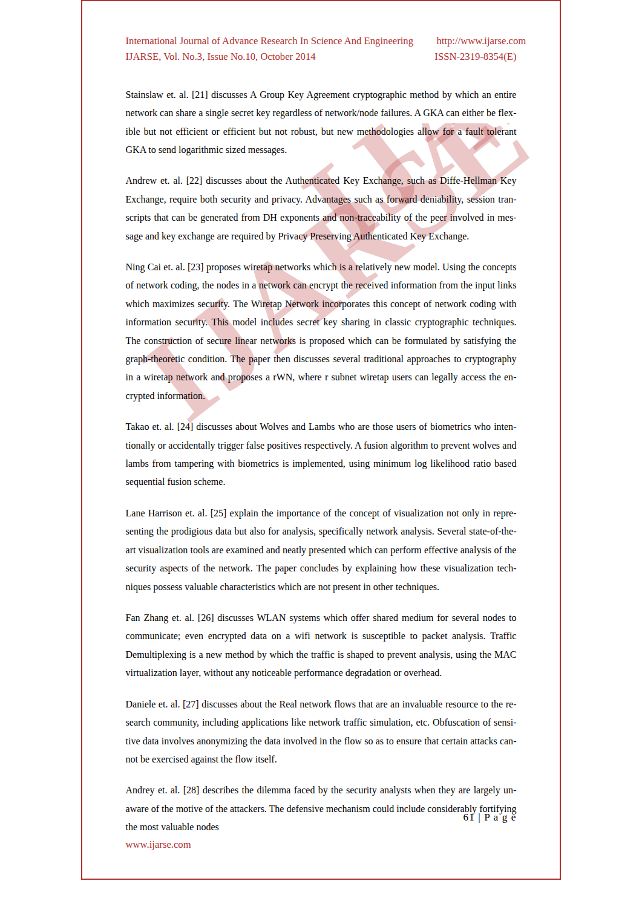International Journal of Advance Research In Science And Engineering http://www.ijarse.com
IJARSE, Vol. No.3, Issue No.10, October 2014 ISSN-2319-8354(E)
IJARSE IJARSE
Stainslaw et. al. [21] discusses A Group Key Agreement cryptographic method by which an entire network can share a single secret key regardless of network/node failures. A GKA can either be flexible but not efficient or efficient but not robust, but new methodologies allow for a fault tolerant GKA to send logarithmic sized messages.
Andrew et. al. [22] discusses about the Authenticated Key Exchange, such as Diffe-Hellman Key Exchange, require both security and privacy. Advantages such as forward deniability, session transcripts that can be generated from DH exponents and non-traceability of the peer involved in message and key exchange are required by Privacy Preserving Authenticated Key Exchange.
Ning Cai et. al. [23] proposes wiretap networks which is a relatively new model. Using the concepts of network coding, the nodes in a network can encrypt the received information from the input links which maximizes security. The Wiretap Network incorporates this concept of network coding with information security. This model includes secret key sharing in classic cryptographic techniques. The construction of secure linear networks is proposed which can be formulated by satisfying the graph-theoretic condition. The paper then discusses several traditional approaches to cryptography in a wiretap network and proposes a rWN, where r subnet wiretap users can legally access the encrypted information.
Takao et. al. [24] discusses about Wolves and Lambs who are those users of biometrics who intentionally or accidentally trigger false positives respectively. A fusion algorithm to prevent wolves and lambs from tampering with biometrics is implemented, using minimum log likelihood ratio based sequential fusion scheme.
Lane Harrison et. al. [25] explain the importance of the concept of visualization not only in representing the prodigious data but also for analysis, specifically network analysis. Several state-of-the-art visualization tools are examined and neatly presented which can perform effective analysis of the security aspects of the network. The paper concludes by explaining how these visualization techniques possess valuable characteristics which are not present in other techniques.
Fan Zhang et. al. [26] discusses WLAN systems which offer shared medium for several nodes to communicate; even encrypted data on a wifi network is susceptible to packet analysis. Traffic Demultiplexing is a new method by which the traffic is shaped to prevent analysis, using the MAC virtualization layer, without any noticeable performance degradation or overhead.
Daniele et. al. [27] discusses about the Real network flows that are an invaluable resource to the research community, including applications like network traffic simulation, etc. Obfuscation of sensitive data involves anonymizing the data involved in the flow so as to ensure that certain attacks cannot be exercised against the flow itself.
Andrey et. al. [28] describes the dilemma faced by the security analysts when they are largely unaware of the motive of the attackers. The defensive mechanism could include considerably fortifying the most valuable nodes
61 | P a g e
www.ijarse.com